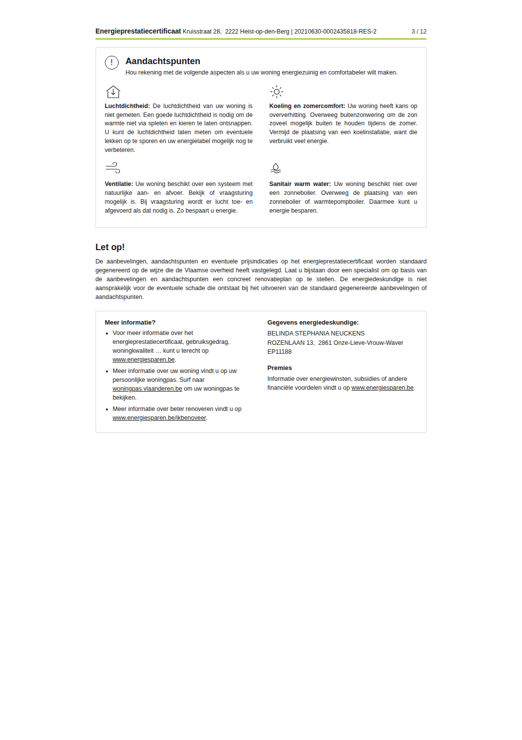Energieprestatiecertificaat Kruisstraat 28, 2222 Heist-op-den-Berg | 20210630-0002435818-RES-2
3 / 12
!
Aandachtspunten
Hou rekening met de volgende aspecten als u uw woning energiezuinig en comfortabeler wilt maken.
Luchtdichtheid: De luchtdichtheid van uw woning is niet gemeten. Een goede luchtdichtheid is nodig om de warmte niet via spleten en kieren te laten ontsnappen. U kunt de luchtdichtheid laten meten om eventuele lekken op te sporen en uw energielabel mogelijk nog te verbeteren.
Koeling en zomercomfort: Uw woning heeft kans op oververhitting. Overweeg buitenzonwering om de zon zoveel mogelijk buiten te houden tijdens de zomer. Vermijd de plaatsing van een koelinstallatie, want die verbruikt veel energie.
Ventilatie: Uw woning beschikt over een systeem met natuurlijke aan- en afvoer. Bekijk of vraagsturing mogelijk is. Bij vraagsturing wordt er lucht toe- en afgevoerd als dat nodig is. Zo bespaart u energie.
Sanitair warm water: Uw woning beschikt niet over een zonneboiler. Overweeg de plaatsing van een zonneboiler of warmtepompboiler. Daarmee kunt u energie besparen.
Let op!
De aanbevelingen, aandachtspunten en eventuele prijsindicaties op het energieprestatiecertificaat worden standaard gegenereerd op de wijze die de Vlaamse overheid heeft vastgelegd. Laat u bijstaan door een specialist om op basis van de aanbevelingen en aandachtspunten een concreet renovatieplan op te stellen. De energiedeskundige is niet aansprakelijk voor de eventuele schade die ontstaat bij het uitvoeren van de standaard gegenereerde aanbevelingen of aandachtspunten.
Meer informatie?
Voor meer informatie over het energieprestatiecertificaat, gebruiksgedrag, woningkwaliteit … kunt u terecht op www.energiesparen.be.
Meer informatie over uw woning vindt u op uw persoonlijke woningpas. Surf naar woningpas.vlaanderen.be om uw woningpas te bekijken.
Meer informatie over beter renoveren vindt u op www.energiesparen.be/ikbenoveer.
Gegevens energiedeskundige:
BELINDA STEPHANIA NEUCKENS
ROZENLAAN 13, 2861 Onze-Lieve-Vrouw-Waver
EP11188
Premies
Informatie over energiewinsten, subsidies of andere financiële voordelen vindt u op www.energiesparen.be.